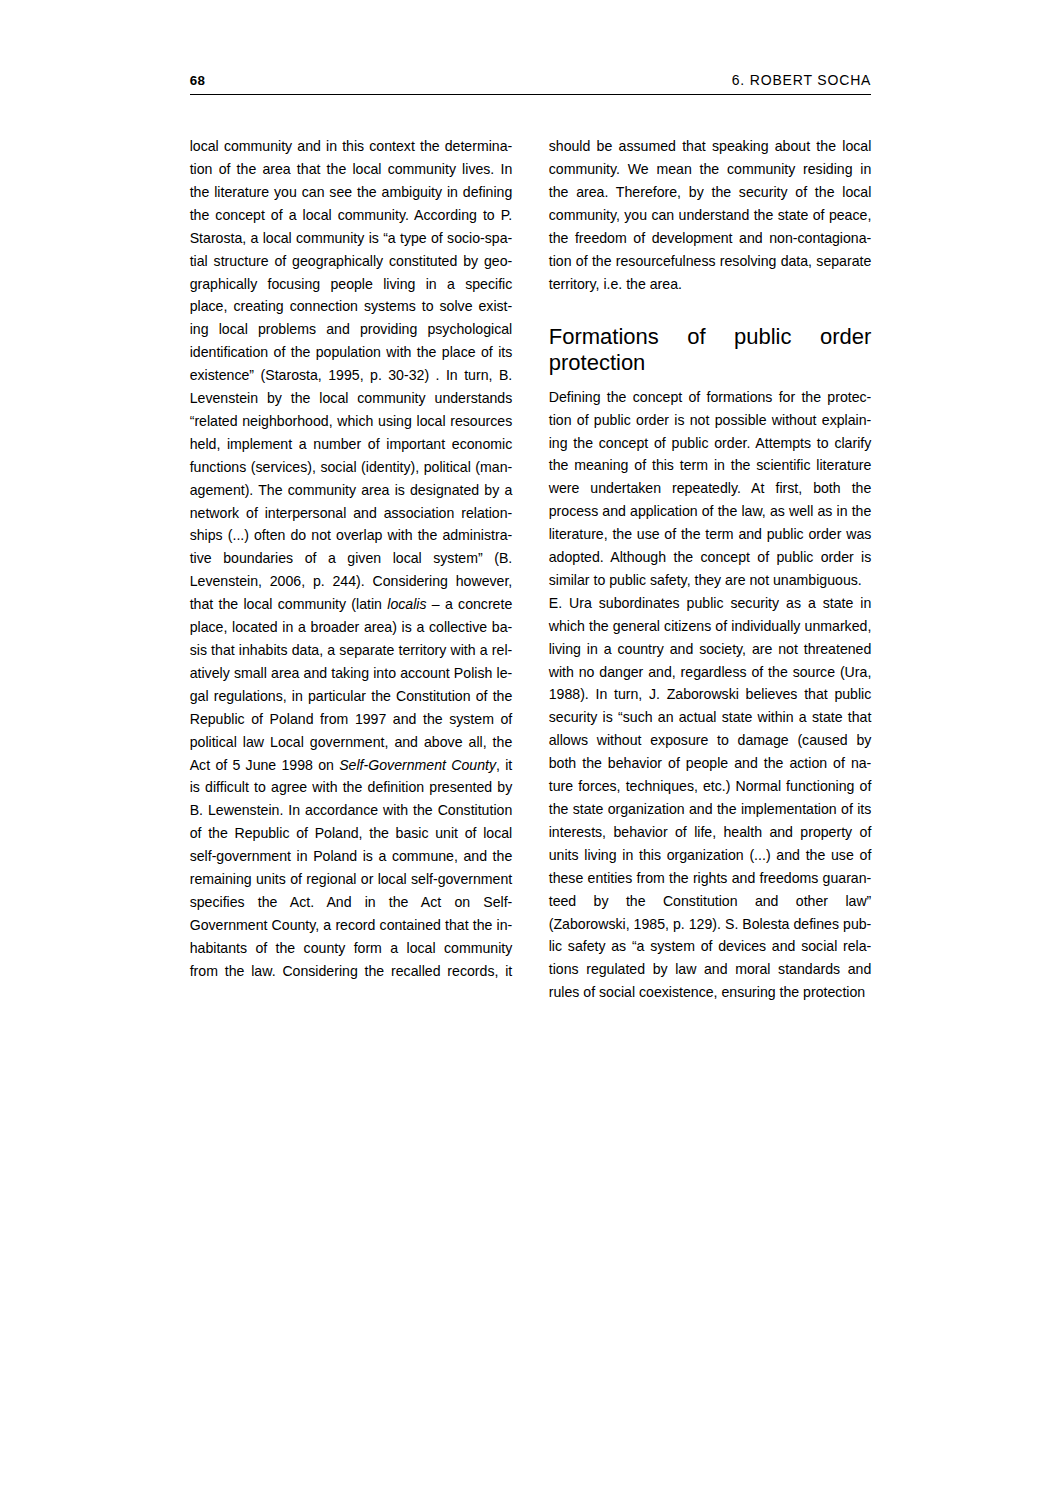68 6. ROBERT SOCHA
local community and in this context the determination of the area that the local community lives. In the literature you can see the ambiguity in defining the concept of a local community. According to P. Starosta, a local community is “a type of socio-spatial structure of geographically constituted by geographically focusing people living in a specific place, creating connection systems to solve existing local problems and providing psychological identification of the population with the place of its existence” (Starosta, 1995, p. 30-32) . In turn, B. Levenstein by the local community understands “related neighborhood, which using local resources held, implement a number of important economic functions (services), social (identity), political (management). The community area is designated by a network of interpersonal and association relationships (...) often do not overlap with the administrative boundaries of a given local system” (B. Levenstein, 2006, p. 244). Considering however, that the local community (latin localis – a concrete place, located in a broader area) is a collective basis that inhabits data, a separate territory with a relatively small area and taking into account Polish legal regulations, in particular the Constitution of the Republic of Poland from 1997 and the system of political law Local government, and above all, the Act of 5 June 1998 on Self-Government County, it is difficult to agree with the definition presented by B. Lewenstein. In accordance with the Constitution of the Republic of Poland, the basic unit of local self-government in Poland is a commune, and the remaining units of regional or local self-government specifies the Act. And in the Act on Self-Government County, a record contained that the inhabitants of the county form a local community from the law. Considering the recalled records, it should be assumed that speaking about the local community. We mean the community residing in the area. Therefore, by the security of the local community, you can understand the state of peace, the freedom of development and non-contagionation of the resourcefulness resolving data, separate territory, i.e. the area.
Formations of public order protection
Defining the concept of formations for the protection of public order is not possible without explaining the concept of public order. Attempts to clarify the meaning of this term in the scientific literature were undertaken repeatedly. At first, both the process and application of the law, as well as in the literature, the use of the term and public order was adopted. Although the concept of public order is similar to public safety, they are not unambiguous.
E. Ura subordinates public security as a state in which the general citizens of individually unmarked, living in a country and society, are not threatened with no danger and, regardless of the source (Ura, 1988). In turn, J. Zaborowski believes that public security is “such an actual state within a state that allows without exposure to damage (caused by both the behavior of people and the action of nature forces, techniques, etc.) Normal functioning of the state organization and the implementation of its interests, behavior of life, health and property of units living in this organization (...) and the use of these entities from the rights and freedoms guaranteed by the Constitution and other law” (Zaborowski, 1985, p. 129). S. Bolesta defines public safety as “a system of devices and social relations regulated by law and moral standards and rules of social coexistence, ensuring the protection